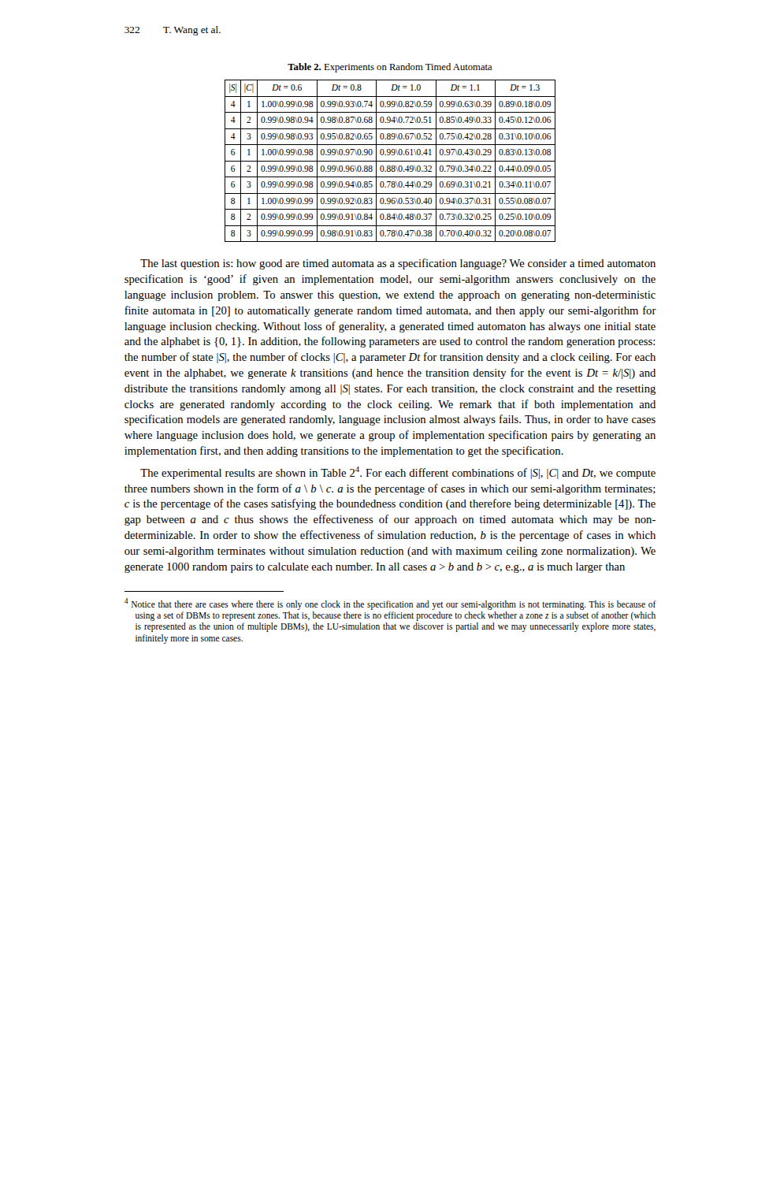322 T. Wang et al.
Table 2. Experiments on Random Timed Automata
| / S / | / C / | Dt = 0.6 | Dt = 0.8 | Dt = 1.0 | Dt = 1.1 | Dt = 1.3 |
| --- | --- | --- | --- | --- | --- | --- |
| 4 | 1 | 1.00\0.99\0.98 | 0.99\0.93\0.74 | 0.99\0.82\0.59 | 0.99\0.63\0.39 | 0.89\0.18\0.09 |
| 4 | 2 | 0.99\0.98\0.94 | 0.98\0.87\0.68 | 0.94\0.72\0.51 | 0.85\0.49\0.33 | 0.45\0.12\0.06 |
| 4 | 3 | 0.99\0.98\0.93 | 0.95\0.82\0.65 | 0.89\0.67\0.52 | 0.75\0.42\0.28 | 0.31\0.10\0.06 |
| 6 | 1 | 1.00\0.99\0.98 | 0.99\0.97\0.90 | 0.99\0.61\0.41 | 0.97\0.43\0.29 | 0.83\0.13\0.08 |
| 6 | 2 | 0.99\0.99\0.98 | 0.99\0.96\0.88 | 0.88\0.49\0.32 | 0.79\0.34\0.22 | 0.44\0.09\0.05 |
| 6 | 3 | 0.99\0.99\0.98 | 0.99\0.94\0.85 | 0.78\0.44\0.29 | 0.69\0.31\0.21 | 0.34\0.11\0.07 |
| 8 | 1 | 1.00\0.99\0.99 | 0.99\0.92\0.83 | 0.96\0.53\0.40 | 0.94\0.37\0.31 | 0.55\0.08\0.07 |
| 8 | 2 | 0.99\0.99\0.99 | 0.99\0.91\0.84 | 0.84\0.48\0.37 | 0.73\0.32\0.25 | 0.25\0.10\0.09 |
| 8 | 3 | 0.99\0.99\0.99 | 0.98\0.91\0.83 | 0.78\0.47\0.38 | 0.70\0.40\0.32 | 0.20\0.08\0.07 |
The last question is: how good are timed automata as a specification language? We consider a timed automaton specification is ‘good’ if given an implementation model, our semi-algorithm answers conclusively on the language inclusion problem. To answer this question, we extend the approach on generating non-deterministic finite automata in [20] to automatically generate random timed automata, and then apply our semi-algorithm for language inclusion checking. Without loss of generality, a generated timed automaton has always one initial state and the alphabet is {0, 1}. In addition, the following parameters are used to control the random generation process: the number of state |S|, the number of clocks |C|, a parameter Dt for transition density and a clock ceiling. For each event in the alphabet, we generate k transitions (and hence the transition density for the event is Dt = k/|S|) and distribute the transitions randomly among all |S| states. For each transition, the clock constraint and the resetting clocks are generated randomly according to the clock ceiling. We remark that if both implementation and specification models are generated randomly, language inclusion almost always fails. Thus, in order to have cases where language inclusion does hold, we generate a group of implementation specification pairs by generating an implementation first, and then adding transitions to the implementation to get the specification.
The experimental results are shown in Table 24. For each different combinations of |S|, |C| and Dt, we compute three numbers shown in the form of a \ b \ c. a is the percentage of cases in which our semi-algorithm terminates; c is the percentage of the cases satisfying the boundedness condition (and therefore being determinizable [4]). The gap between a and c thus shows the effectiveness of our approach on timed automata which may be non-determinizable. In order to show the effectiveness of simulation reduction, b is the percentage of cases in which our semi-algorithm terminates without simulation reduction (and with maximum ceiling zone normalization). We generate 1000 random pairs to calculate each number. In all cases a > b and b > c, e.g., a is much larger than
4 Notice that there are cases where there is only one clock in the specification and yet our semi-algorithm is not terminating. This is because of using a set of DBMs to represent zones. That is, because there is no efficient procedure to check whether a zone z is a subset of another (which is represented as the union of multiple DBMs), the LU-simulation that we discover is partial and we may unnecessarily explore more states, infinitely more in some cases.